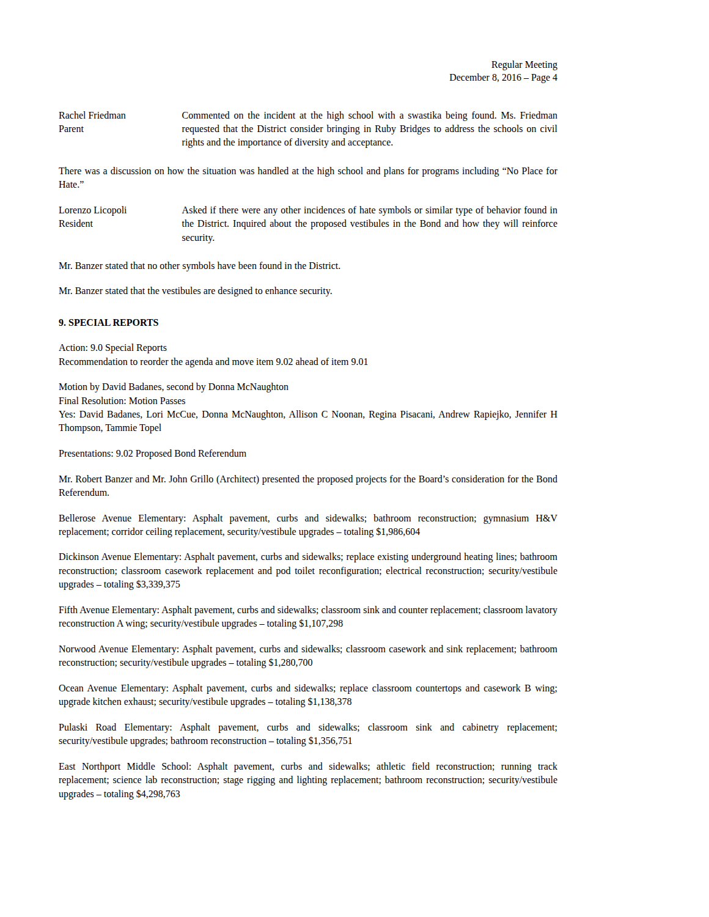Regular Meeting
December 8, 2016 – Page 4
Rachel Friedman
Parent
Commented on the incident at the high school with a swastika being found. Ms. Friedman requested that the District consider bringing in Ruby Bridges to address the schools on civil rights and the importance of diversity and acceptance.
There was a discussion on how the situation was handled at the high school and plans for programs including “No Place for Hate.”
Lorenzo Licopoli
Resident
Asked if there were any other incidences of hate symbols or similar type of behavior found in the District. Inquired about the proposed vestibules in the Bond and how they will reinforce security.
Mr. Banzer stated that no other symbols have been found in the District.
Mr. Banzer stated that the vestibules are designed to enhance security.
9. SPECIAL REPORTS
Action: 9.0 Special Reports
Recommendation to reorder the agenda and move item 9.02 ahead of item 9.01
Motion by David Badanes, second by Donna McNaughton
Final Resolution: Motion Passes
Yes: David Badanes, Lori McCue, Donna McNaughton, Allison C Noonan, Regina Pisacani, Andrew Rapiejko, Jennifer H Thompson, Tammie Topel
Presentations: 9.02 Proposed Bond Referendum
Mr. Robert Banzer and Mr. John Grillo (Architect) presented the proposed projects for the Board’s consideration for the Bond Referendum.
Bellerose Avenue Elementary: Asphalt pavement, curbs and sidewalks; bathroom reconstruction; gymnasium H&V replacement; corridor ceiling replacement, security/vestibule upgrades – totaling $1,986,604
Dickinson Avenue Elementary: Asphalt pavement, curbs and sidewalks; replace existing underground heating lines; bathroom reconstruction; classroom casework replacement and pod toilet reconfiguration; electrical reconstruction; security/vestibule upgrades – totaling $3,339,375
Fifth Avenue Elementary: Asphalt pavement, curbs and sidewalks; classroom sink and counter replacement; classroom lavatory reconstruction A wing; security/vestibule upgrades – totaling $1,107,298
Norwood Avenue Elementary: Asphalt pavement, curbs and sidewalks; classroom casework and sink replacement; bathroom reconstruction; security/vestibule upgrades – totaling $1,280,700
Ocean Avenue Elementary: Asphalt pavement, curbs and sidewalks; replace classroom countertops and casework B wing; upgrade kitchen exhaust; security/vestibule upgrades – totaling $1,138,378
Pulaski Road Elementary: Asphalt pavement, curbs and sidewalks; classroom sink and cabinetry replacement; security/vestibule upgrades; bathroom reconstruction – totaling $1,356,751
East Northport Middle School: Asphalt pavement, curbs and sidewalks; athletic field reconstruction; running track replacement; science lab reconstruction; stage rigging and lighting replacement; bathroom reconstruction; security/vestibule upgrades – totaling $4,298,763